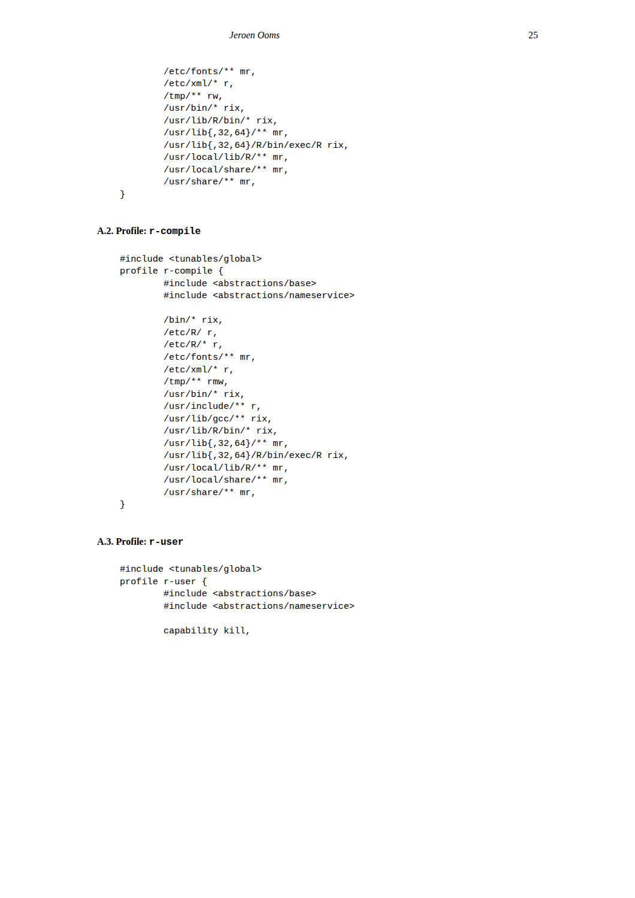Jeroen Ooms 25
        /etc/fonts/** mr,
        /etc/xml/* r,
        /tmp/** rw,
        /usr/bin/* rix,
        /usr/lib/R/bin/* rix,
        /usr/lib{,32,64}/** mr,
        /usr/lib{,32,64}/R/bin/exec/R rix,
        /usr/local/lib/R/** mr,
        /usr/local/share/** mr,
        /usr/share/** mr,
}
A.2. Profile: r-compile
#include <tunables/global>
profile r-compile {
        #include <abstractions/base>
        #include <abstractions/nameservice>

        /bin/* rix,
        /etc/R/ r,
        /etc/R/* r,
        /etc/fonts/** mr,
        /etc/xml/* r,
        /tmp/** rmw,
        /usr/bin/* rix,
        /usr/include/** r,
        /usr/lib/gcc/** rix,
        /usr/lib/R/bin/* rix,
        /usr/lib{,32,64}/** mr,
        /usr/lib{,32,64}/R/bin/exec/R rix,
        /usr/local/lib/R/** mr,
        /usr/local/share/** mr,
        /usr/share/** mr,
}
A.3. Profile: r-user
#include <tunables/global>
profile r-user {
        #include <abstractions/base>
        #include <abstractions/nameservice>

        capability kill,